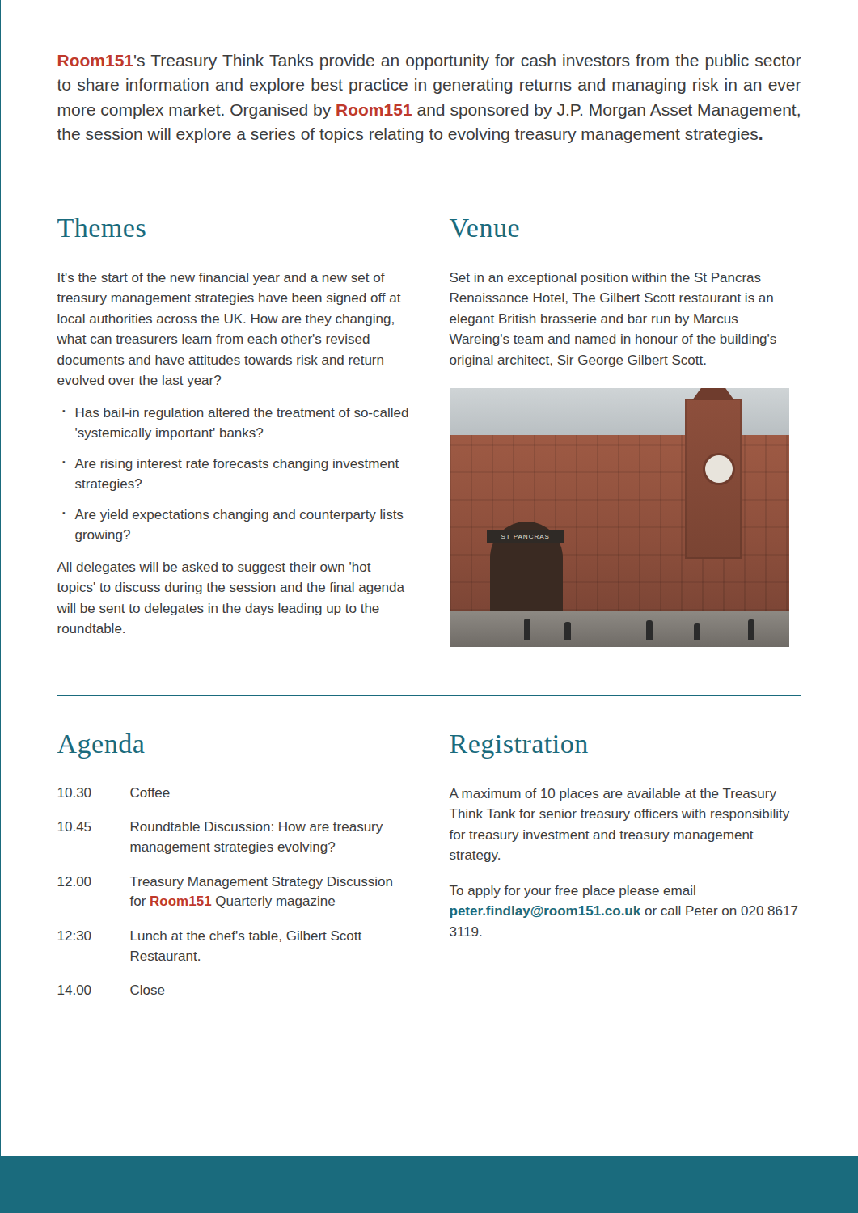Room151's Treasury Think Tanks provide an opportunity for cash investors from the public sector to share information and explore best practice in generating returns and managing risk in an ever more complex market. Organised by Room151 and sponsored by J.P. Morgan Asset Management, the session will explore a series of topics relating to evolving treasury management strategies.
Themes
It's the start of the new financial year and a new set of treasury management strategies have been signed off at local authorities across the UK. How are they changing, what can treasurers learn from each other's revised documents and have attitudes towards risk and return evolved over the last year?
Has bail-in regulation altered the treatment of so-called 'systemically important' banks?
Are rising interest rate forecasts changing investment strategies?
Are yield expectations changing and counterparty lists growing?
All delegates will be asked to suggest their own 'hot topics' to discuss during the session and the final agenda will be sent to delegates in the days leading up to the roundtable.
Venue
Set in an exceptional position within the St Pancras Renaissance Hotel, The Gilbert Scott restaurant is an elegant British brasserie and bar run by Marcus Wareing's team and named in honour of the building's original architect, Sir George Gilbert Scott.
ST PANCRAS
Agenda
| 10.30 | Coffee |
| 10.45 | Roundtable Discussion: How are treasury management strategies evolving? |
| 12.00 | Treasury Management Strategy Discussion for Room151 Quarterly magazine |
| 12:30 | Lunch at the chef's table, Gilbert Scott Restaurant. |
| 14.00 | Close |
Registration
A maximum of 10 places are available at the Treasury Think Tank for senior treasury officers with responsibility for treasury investment and treasury management strategy.
To apply for your free place please email peter.findlay@room151.co.uk or call Peter on 020 8617 3119.